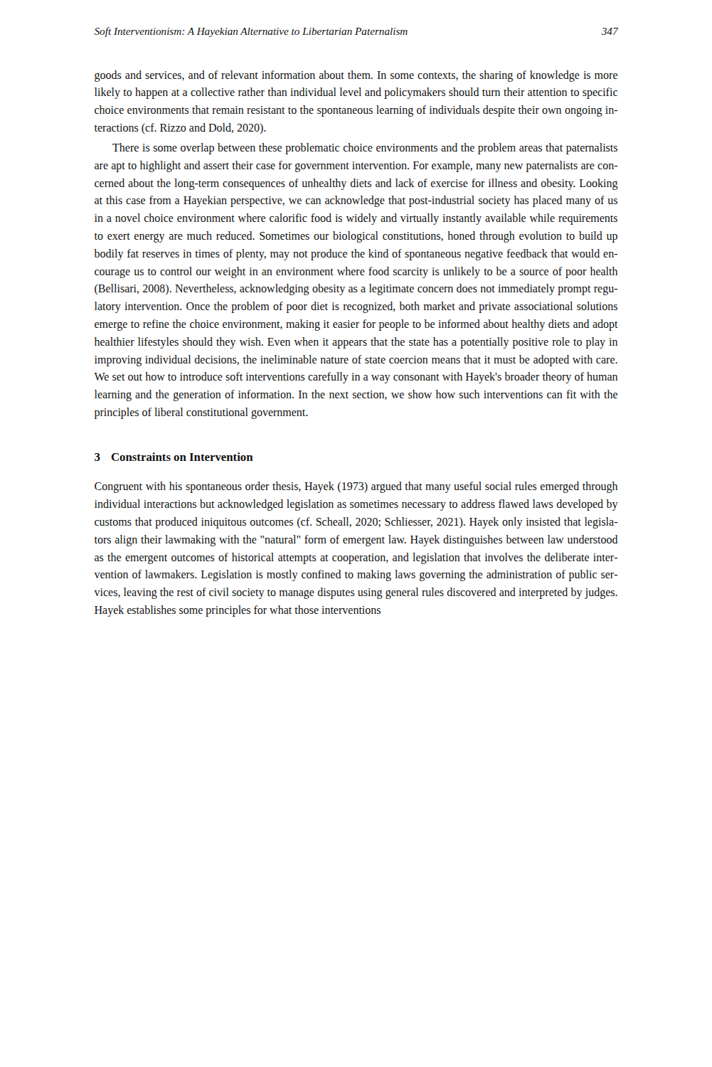Soft Interventionism: A Hayekian Alternative to Libertarian Paternalism 347
goods and services, and of relevant information about them. In some contexts, the sharing of knowledge is more likely to happen at a collective rather than individual level and policymakers should turn their attention to specific choice environments that remain resistant to the spontaneous learning of individuals despite their own ongoing interactions (cf. Rizzo and Dold, 2020).
There is some overlap between these problematic choice environments and the problem areas that paternalists are apt to highlight and assert their case for government intervention. For example, many new paternalists are concerned about the long-term consequences of unhealthy diets and lack of exercise for illness and obesity. Looking at this case from a Hayekian perspective, we can acknowledge that post-industrial society has placed many of us in a novel choice environment where calorific food is widely and virtually instantly available while requirements to exert energy are much reduced. Sometimes our biological constitutions, honed through evolution to build up bodily fat reserves in times of plenty, may not produce the kind of spontaneous negative feedback that would encourage us to control our weight in an environment where food scarcity is unlikely to be a source of poor health (Bellisari, 2008). Nevertheless, acknowledging obesity as a legitimate concern does not immediately prompt regulatory intervention. Once the problem of poor diet is recognized, both market and private associational solutions emerge to refine the choice environment, making it easier for people to be informed about healthy diets and adopt healthier lifestyles should they wish. Even when it appears that the state has a potentially positive role to play in improving individual decisions, the ineliminable nature of state coercion means that it must be adopted with care. We set out how to introduce soft interventions carefully in a way consonant with Hayek's broader theory of human learning and the generation of information. In the next section, we show how such interventions can fit with the principles of liberal constitutional government.
3 Constraints on Intervention
Congruent with his spontaneous order thesis, Hayek (1973) argued that many useful social rules emerged through individual interactions but acknowledged legislation as sometimes necessary to address flawed laws developed by customs that produced iniquitous outcomes (cf. Scheall, 2020; Schliesser, 2021). Hayek only insisted that legislators align their lawmaking with the "natural" form of emergent law. Hayek distinguishes between law understood as the emergent outcomes of historical attempts at cooperation, and legislation that involves the deliberate intervention of lawmakers. Legislation is mostly confined to making laws governing the administration of public services, leaving the rest of civil society to manage disputes using general rules discovered and interpreted by judges. Hayek establishes some principles for what those interventions